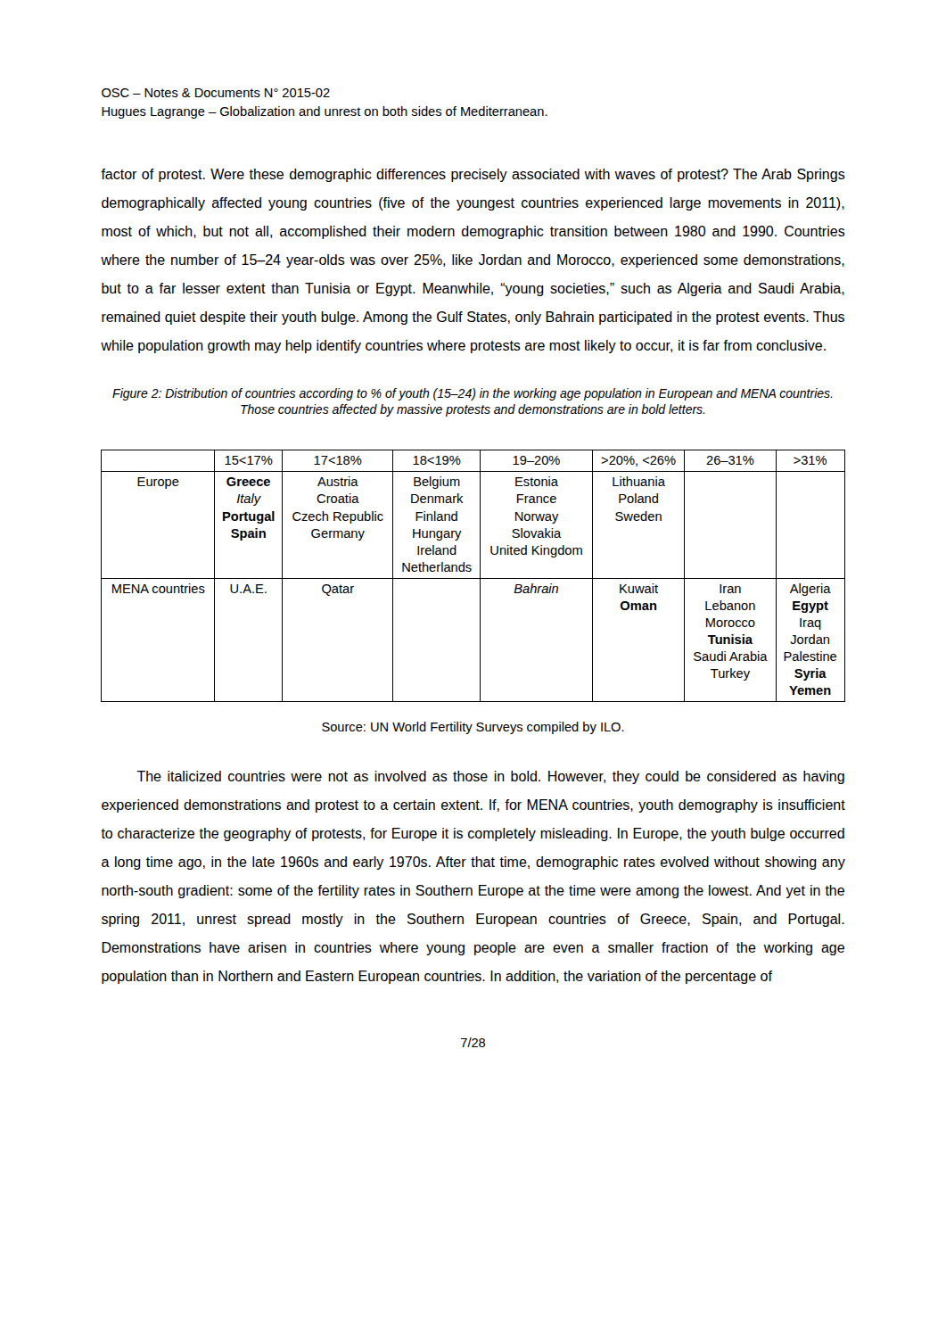OSC – Notes & Documents N° 2015-02
Hugues Lagrange – Globalization and unrest on both sides of Mediterranean.
factor of protest. Were these demographic differences precisely associated with waves of protest? The Arab Springs demographically affected young countries (five of the youngest countries experienced large movements in 2011), most of which, but not all, accomplished their modern demographic transition between 1980 and 1990. Countries where the number of 15–24 year-olds was over 25%, like Jordan and Morocco, experienced some demonstrations, but to a far lesser extent than Tunisia or Egypt. Meanwhile, “young societies,” such as Algeria and Saudi Arabia, remained quiet despite their youth bulge. Among the Gulf States, only Bahrain participated in the protest events. Thus while population growth may help identify countries where protests are most likely to occur, it is far from conclusive.
Figure 2: Distribution of countries according to % of youth (15–24) in the working age population in European and MENA countries.
Those countries affected by massive protests and demonstrations are in bold letters.
| | 15<17% | 17<18% | 18<19% | 19–20% | >20%, <26% | 26–31% | >31% |
| Europe | Greece Italy Portugal Spain | Austria Croatia Czech Republic Germany | Belgium Denmark Finland Hungary Ireland Netherlands | Estonia France Norway Slovakia United Kingdom | Lithuania Poland Sweden | | |
| MENA countries | U.A.E. | Qatar | | Bahrain | Kuwait Oman | Iran Lebanon Morocco Tunisia Saudi Arabia Turkey | Algeria Egypt Iraq Jordan Palestine Syria Yemen |
Source: UN World Fertility Surveys compiled by ILO.
The italicized countries were not as involved as those in bold. However, they could be considered as having experienced demonstrations and protest to a certain extent. If, for MENA countries, youth demography is insufficient to characterize the geography of protests, for Europe it is completely misleading. In Europe, the youth bulge occurred a long time ago, in the late 1960s and early 1970s. After that time, demographic rates evolved without showing any north-south gradient: some of the fertility rates in Southern Europe at the time were among the lowest. And yet in the spring 2011, unrest spread mostly in the Southern European countries of Greece, Spain, and Portugal. Demonstrations have arisen in countries where young people are even a smaller fraction of the working age population than in Northern and Eastern European countries. In addition, the variation of the percentage of
7/28